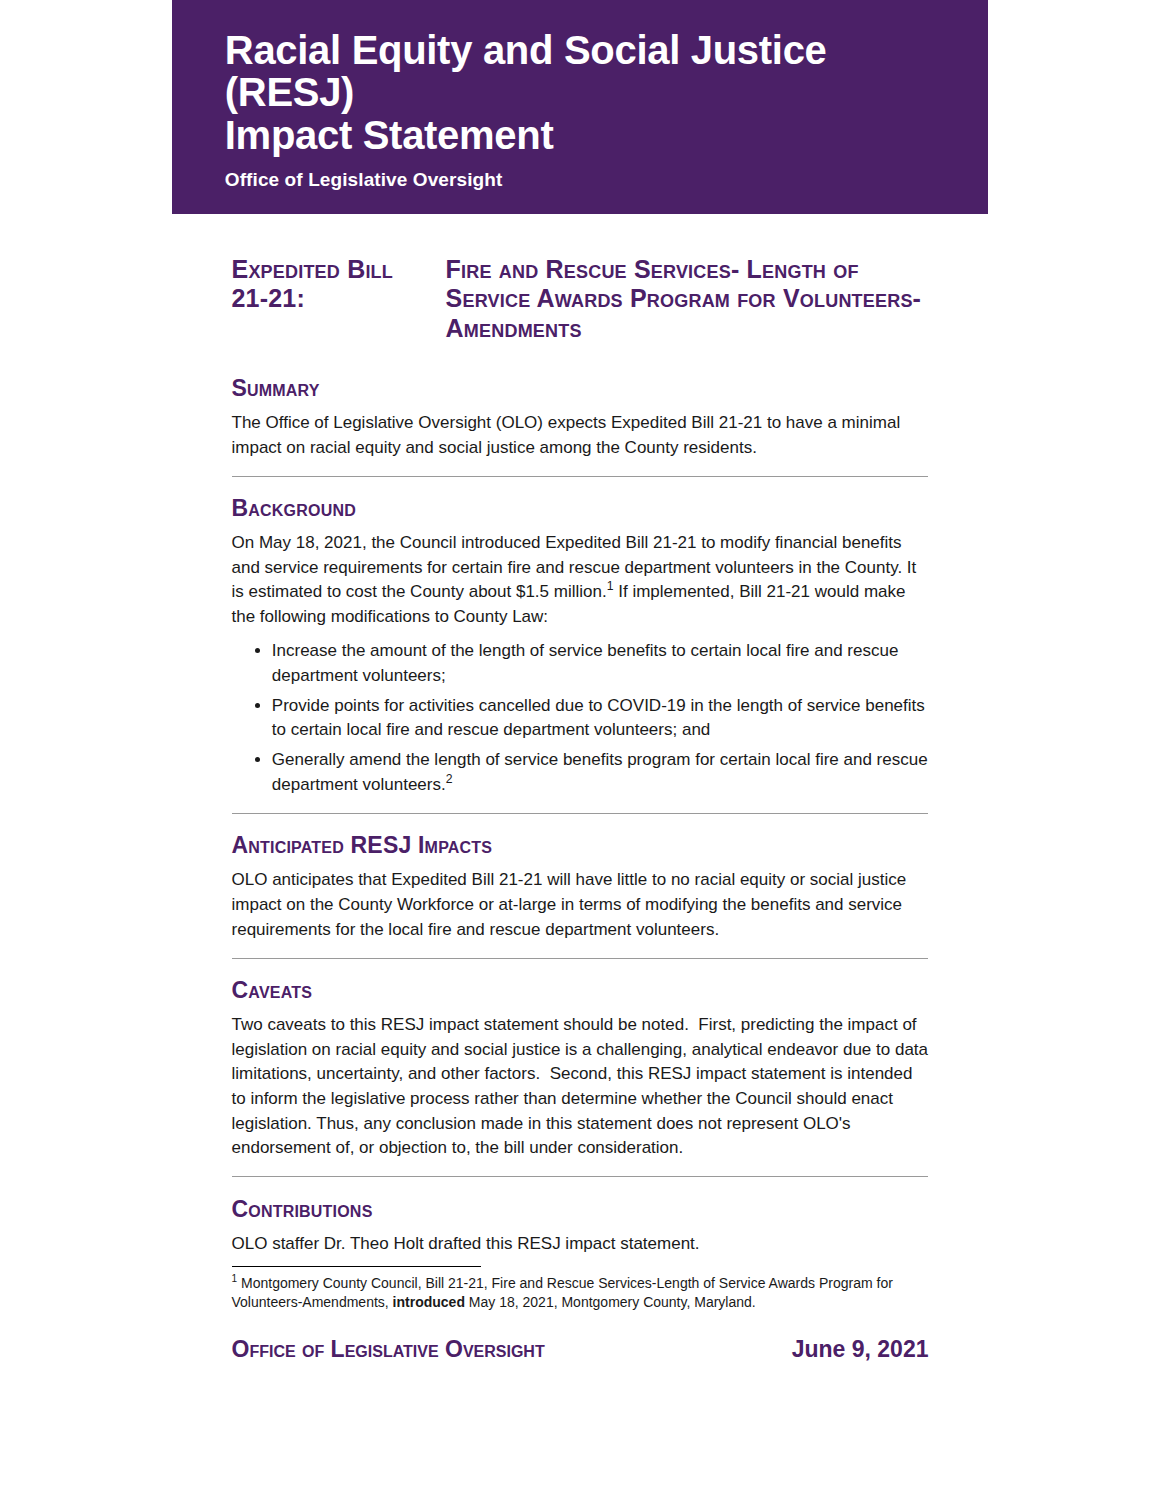Racial Equity and Social Justice (RESJ)
Impact Statement
Office of Legislative Oversight
Expedited Bill 21-21:
Fire and Rescue Services- Length of Service Awards Program for Volunteers- Amendments
Summary
The Office of Legislative Oversight (OLO) expects Expedited Bill 21-21 to have a minimal impact on racial equity and social justice among the County residents.
Background
On May 18, 2021, the Council introduced Expedited Bill 21-21 to modify financial benefits and service requirements for certain fire and rescue department volunteers in the County. It is estimated to cost the County about $1.5 million.1 If implemented, Bill 21-21 would make the following modifications to County Law:
Increase the amount of the length of service benefits to certain local fire and rescue department volunteers;
Provide points for activities cancelled due to COVID-19 in the length of service benefits to certain local fire and rescue department volunteers; and
Generally amend the length of service benefits program for certain local fire and rescue department volunteers.2
Anticipated RESJ Impacts
OLO anticipates that Expedited Bill 21-21 will have little to no racial equity or social justice impact on the County Workforce or at-large in terms of modifying the benefits and service requirements for the local fire and rescue department volunteers.
Caveats
Two caveats to this RESJ impact statement should be noted. First, predicting the impact of legislation on racial equity and social justice is a challenging, analytical endeavor due to data limitations, uncertainty, and other factors. Second, this RESJ impact statement is intended to inform the legislative process rather than determine whether the Council should enact legislation. Thus, any conclusion made in this statement does not represent OLO's endorsement of, or objection to, the bill under consideration.
Contributions
OLO staffer Dr. Theo Holt drafted this RESJ impact statement.
1 Montgomery County Council, Bill 21-21, Fire and Rescue Services-Length of Service Awards Program for Volunteers-Amendments, introduced May 18, 2021, Montgomery County, Maryland.
Office of Legislative Oversight
June 9, 2021